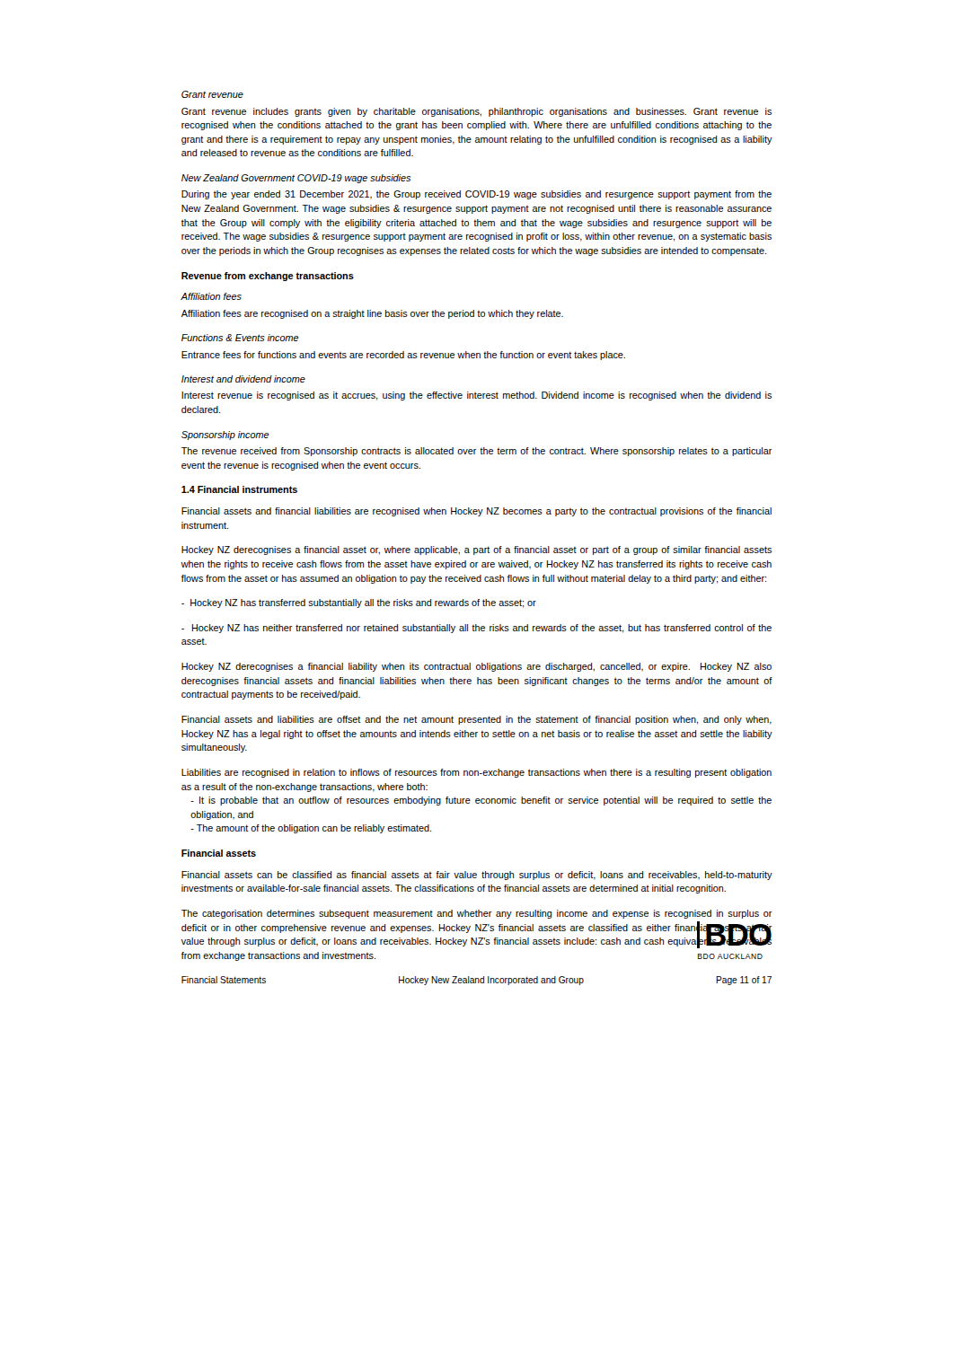Grant revenue
Grant revenue includes grants given by charitable organisations, philanthropic organisations and businesses. Grant revenue is recognised when the conditions attached to the grant has been complied with. Where there are unfulfilled conditions attaching to the grant and there is a requirement to repay any unspent monies, the amount relating to the unfulfilled condition is recognised as a liability and released to revenue as the conditions are fulfilled.
New Zealand Government COVID-19 wage subsidies
During the year ended 31 December 2021, the Group received COVID-19 wage subsidies and resurgence support payment from the New Zealand Government. The wage subsidies & resurgence support payment are not recognised until there is reasonable assurance that the Group will comply with the eligibility criteria attached to them and that the wage subsidies and resurgence support will be received. The wage subsidies & resurgence support payment are recognised in profit or loss, within other revenue, on a systematic basis over the periods in which the Group recognises as expenses the related costs for which the wage subsidies are intended to compensate.
Revenue from exchange transactions
Affiliation fees
Affiliation fees are recognised on a straight line basis over the period to which they relate.
Functions & Events income
Entrance fees for functions and events are recorded as revenue when the function or event takes place.
Interest and dividend income
Interest revenue is recognised as it accrues, using the effective interest method. Dividend income is recognised when the dividend is declared.
Sponsorship income
The revenue received from Sponsorship contracts is allocated over the term of the contract. Where sponsorship relates to a particular event the revenue is recognised when the event occurs.
1.4 Financial instruments
Financial assets and financial liabilities are recognised when Hockey NZ becomes a party to the contractual provisions of the financial instrument.
Hockey NZ derecognises a financial asset or, where applicable, a part of a financial asset or part of a group of similar financial assets when the rights to receive cash flows from the asset have expired or are waived, or Hockey NZ has transferred its rights to receive cash flows from the asset or has assumed an obligation to pay the received cash flows in full without material delay to a third party; and either:
- Hockey NZ has transferred substantially all the risks and rewards of the asset; or
- Hockey NZ has neither transferred nor retained substantially all the risks and rewards of the asset, but has transferred control of the asset.
Hockey NZ derecognises a financial liability when its contractual obligations are discharged, cancelled, or expire. Hockey NZ also derecognises financial assets and financial liabilities when there has been significant changes to the terms and/or the amount of contractual payments to be received/paid.
Financial assets and liabilities are offset and the net amount presented in the statement of financial position when, and only when, Hockey NZ has a legal right to offset the amounts and intends either to settle on a net basis or to realise the asset and settle the liability simultaneously.
Liabilities are recognised in relation to inflows of resources from non-exchange transactions when there is a resulting present obligation as a result of the non-exchange transactions, where both:
- It is probable that an outflow of resources embodying future economic benefit or service potential will be required to settle the obligation, and
- The amount of the obligation can be reliably estimated.
Financial assets
Financial assets can be classified as financial assets at fair value through surplus or deficit, loans and receivables, held-to-maturity investments or available-for-sale financial assets. The classifications of the financial assets are determined at initial recognition.
The categorisation determines subsequent measurement and whether any resulting income and expense is recognised in surplus or deficit or in other comprehensive revenue and expenses. Hockey NZ's financial assets are classified as either financial assets at fair value through surplus or deficit, or loans and receivables. Hockey NZ's financial assets include: cash and cash equivalents, receivables from exchange transactions and investments.
BDO
BDO AUCKLAND
Financial Statements
Hockey New Zealand Incorporated and Group
Page 11 of 17